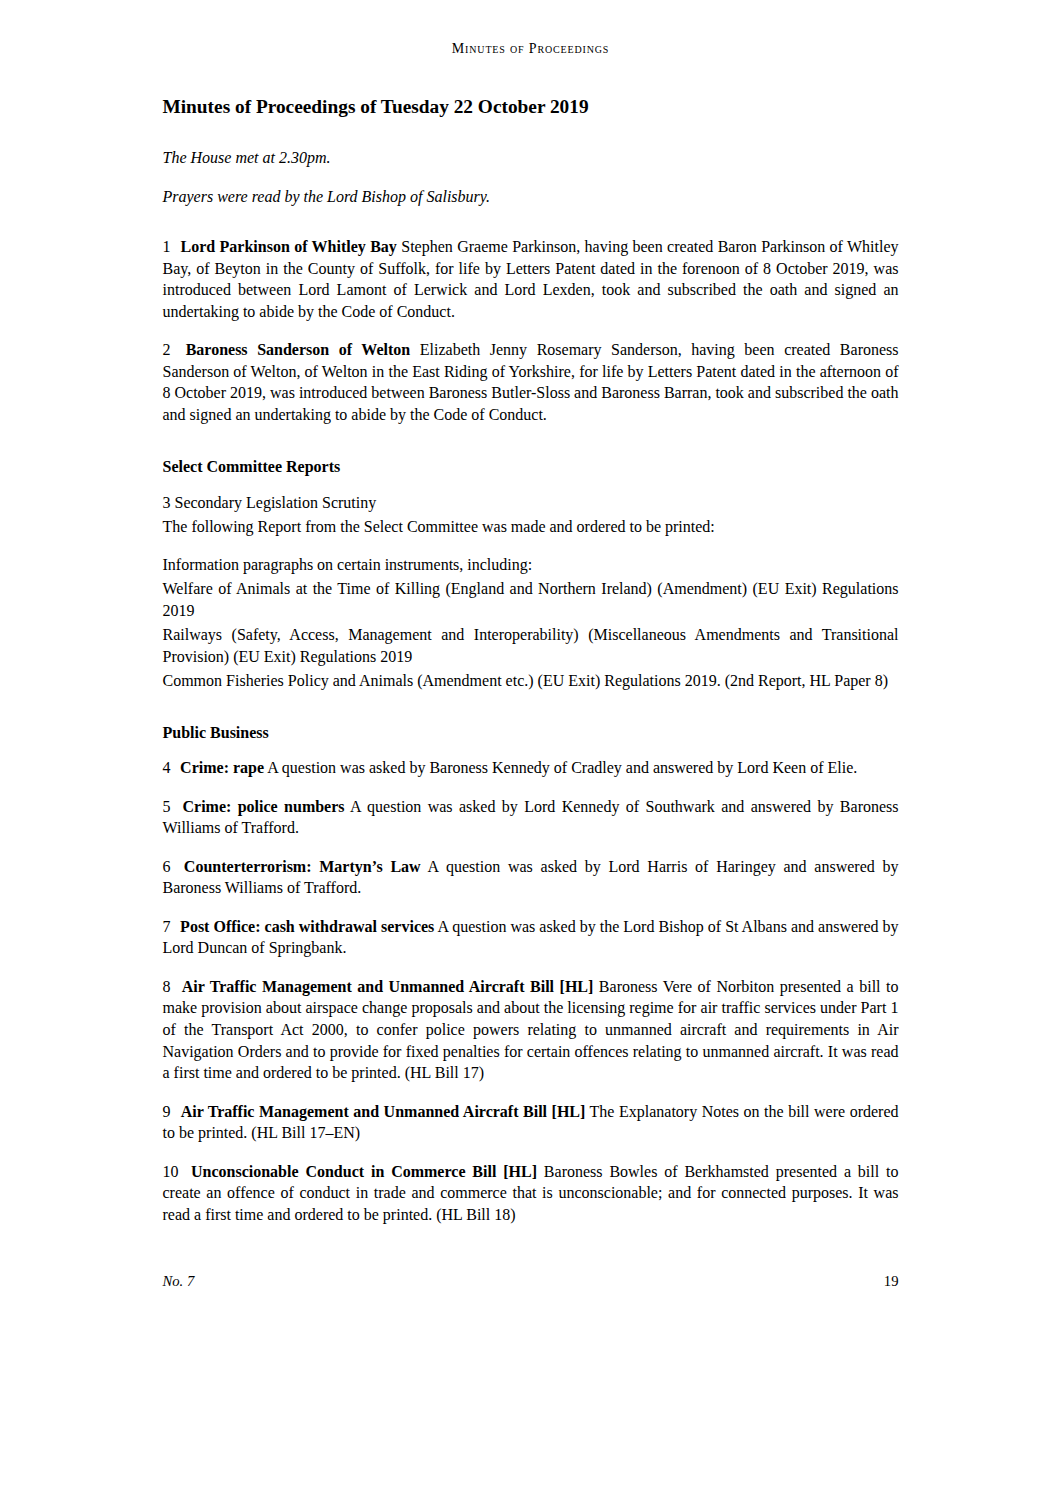Minutes of Proceedings
Minutes of Proceedings of Tuesday 22 October 2019
The House met at 2.30pm.
Prayers were read by the Lord Bishop of Salisbury.
1 Lord Parkinson of Whitley Bay Stephen Graeme Parkinson, having been created Baron Parkinson of Whitley Bay, of Beyton in the County of Suffolk, for life by Letters Patent dated in the forenoon of 8 October 2019, was introduced between Lord Lamont of Lerwick and Lord Lexden, took and subscribed the oath and signed an undertaking to abide by the Code of Conduct.
2 Baroness Sanderson of Welton Elizabeth Jenny Rosemary Sanderson, having been created Baroness Sanderson of Welton, of Welton in the East Riding of Yorkshire, for life by Letters Patent dated in the afternoon of 8 October 2019, was introduced between Baroness Butler-Sloss and Baroness Barran, took and subscribed the oath and signed an undertaking to abide by the Code of Conduct.
Select Committee Reports
3 Secondary Legislation Scrutiny
The following Report from the Select Committee was made and ordered to be printed:
Information paragraphs on certain instruments, including:
Welfare of Animals at the Time of Killing (England and Northern Ireland) (Amendment) (EU Exit) Regulations 2019
Railways (Safety, Access, Management and Interoperability) (Miscellaneous Amendments and Transitional Provision) (EU Exit) Regulations 2019
Common Fisheries Policy and Animals (Amendment etc.) (EU Exit) Regulations 2019. (2nd Report, HL Paper 8)
Public Business
4 Crime: rape A question was asked by Baroness Kennedy of Cradley and answered by Lord Keen of Elie.
5 Crime: police numbers A question was asked by Lord Kennedy of Southwark and answered by Baroness Williams of Trafford.
6 Counterterrorism: Martyn’s Law A question was asked by Lord Harris of Haringey and answered by Baroness Williams of Trafford.
7 Post Office: cash withdrawal services A question was asked by the Lord Bishop of St Albans and answered by Lord Duncan of Springbank.
8 Air Traffic Management and Unmanned Aircraft Bill [HL] Baroness Vere of Norbiton presented a bill to make provision about airspace change proposals and about the licensing regime for air traffic services under Part 1 of the Transport Act 2000, to confer police powers relating to unmanned aircraft and requirements in Air Navigation Orders and to provide for fixed penalties for certain offences relating to unmanned aircraft. It was read a first time and ordered to be printed. (HL Bill 17)
9 Air Traffic Management and Unmanned Aircraft Bill [HL] The Explanatory Notes on the bill were ordered to be printed. (HL Bill 17–EN)
10 Unconscionable Conduct in Commerce Bill [HL] Baroness Bowles of Berkhamsted presented a bill to create an offence of conduct in trade and commerce that is unconscionable; and for connected purposes. It was read a first time and ordered to be printed. (HL Bill 18)
No. 7 19